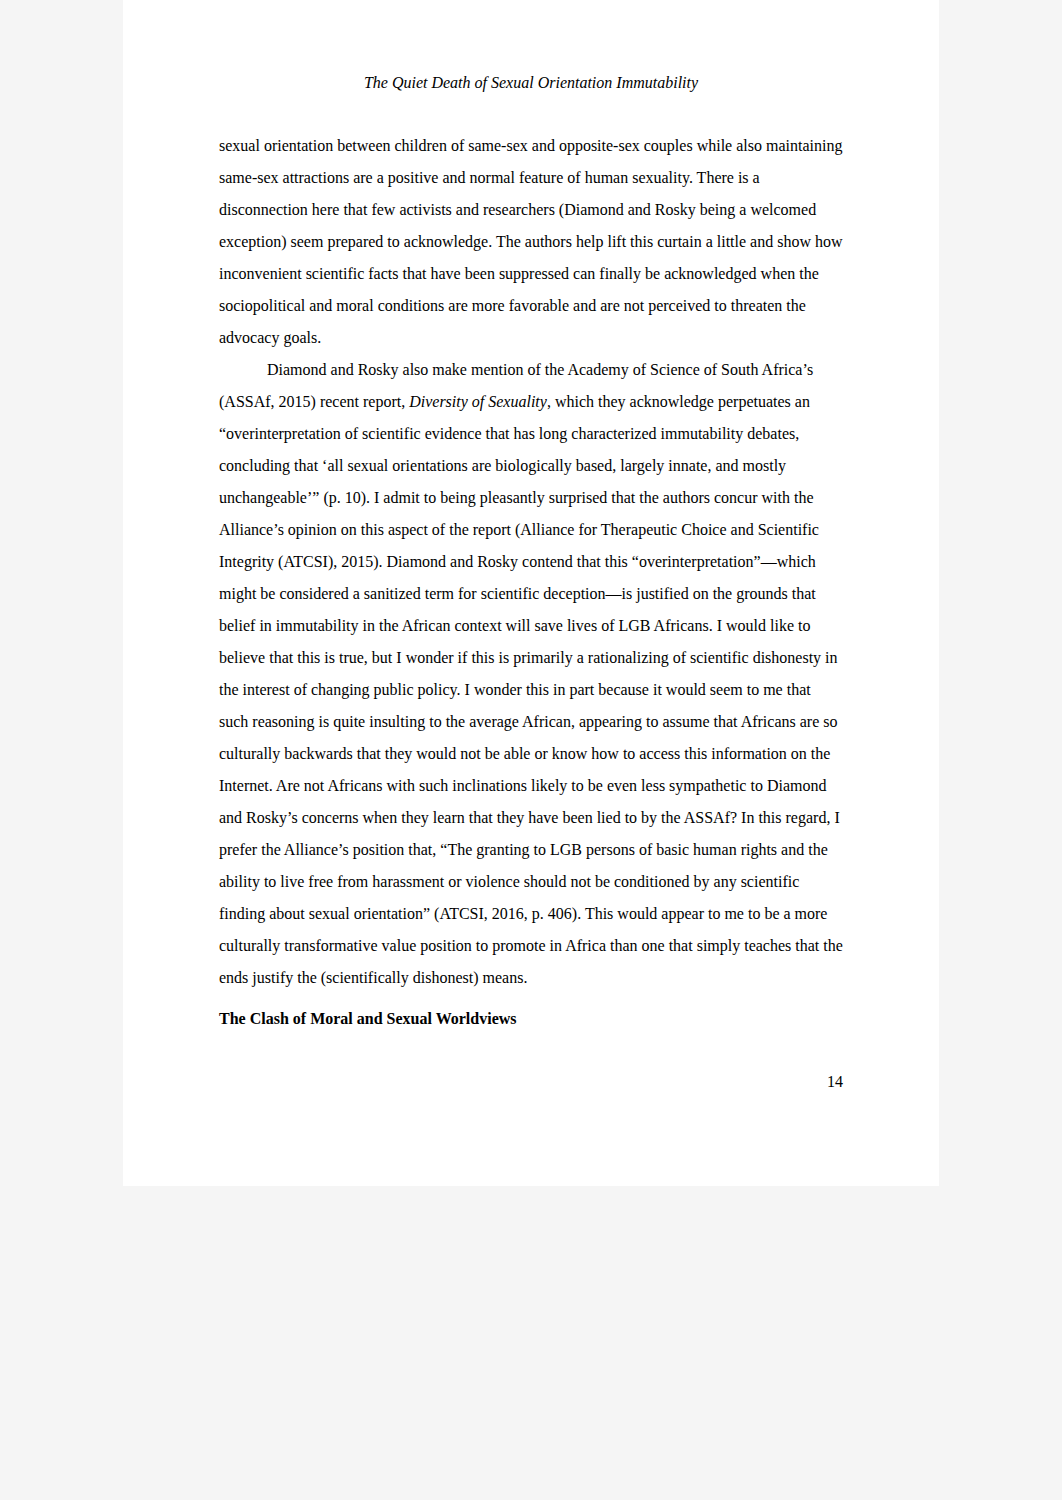The Quiet Death of Sexual Orientation Immutability
sexual orientation between children of same-sex and opposite-sex couples while also maintaining same-sex attractions are a positive and normal feature of human sexuality. There is a disconnection here that few activists and researchers (Diamond and Rosky being a welcomed exception) seem prepared to acknowledge. The authors help lift this curtain a little and show how inconvenient scientific facts that have been suppressed can finally be acknowledged when the sociopolitical and moral conditions are more favorable and are not perceived to threaten the advocacy goals.
Diamond and Rosky also make mention of the Academy of Science of South Africa’s (ASSAf, 2015) recent report, Diversity of Sexuality, which they acknowledge perpetuates an “overinterpretation of scientific evidence that has long characterized immutability debates, concluding that ‘all sexual orientations are biologically based, largely innate, and mostly unchangeable’” (p. 10). I admit to being pleasantly surprised that the authors concur with the Alliance’s opinion on this aspect of the report (Alliance for Therapeutic Choice and Scientific Integrity (ATCSI), 2015). Diamond and Rosky contend that this “overinterpretation”—which might be considered a sanitized term for scientific deception—is justified on the grounds that belief in immutability in the African context will save lives of LGB Africans. I would like to believe that this is true, but I wonder if this is primarily a rationalizing of scientific dishonesty in the interest of changing public policy. I wonder this in part because it would seem to me that such reasoning is quite insulting to the average African, appearing to assume that Africans are so culturally backwards that they would not be able or know how to access this information on the Internet. Are not Africans with such inclinations likely to be even less sympathetic to Diamond and Rosky’s concerns when they learn that they have been lied to by the ASSAf? In this regard, I prefer the Alliance’s position that, “The granting to LGB persons of basic human rights and the ability to live free from harassment or violence should not be conditioned by any scientific finding about sexual orientation” (ATCSI, 2016, p. 406). This would appear to me to be a more culturally transformative value position to promote in Africa than one that simply teaches that the ends justify the (scientifically dishonest) means.
The Clash of Moral and Sexual Worldviews
14